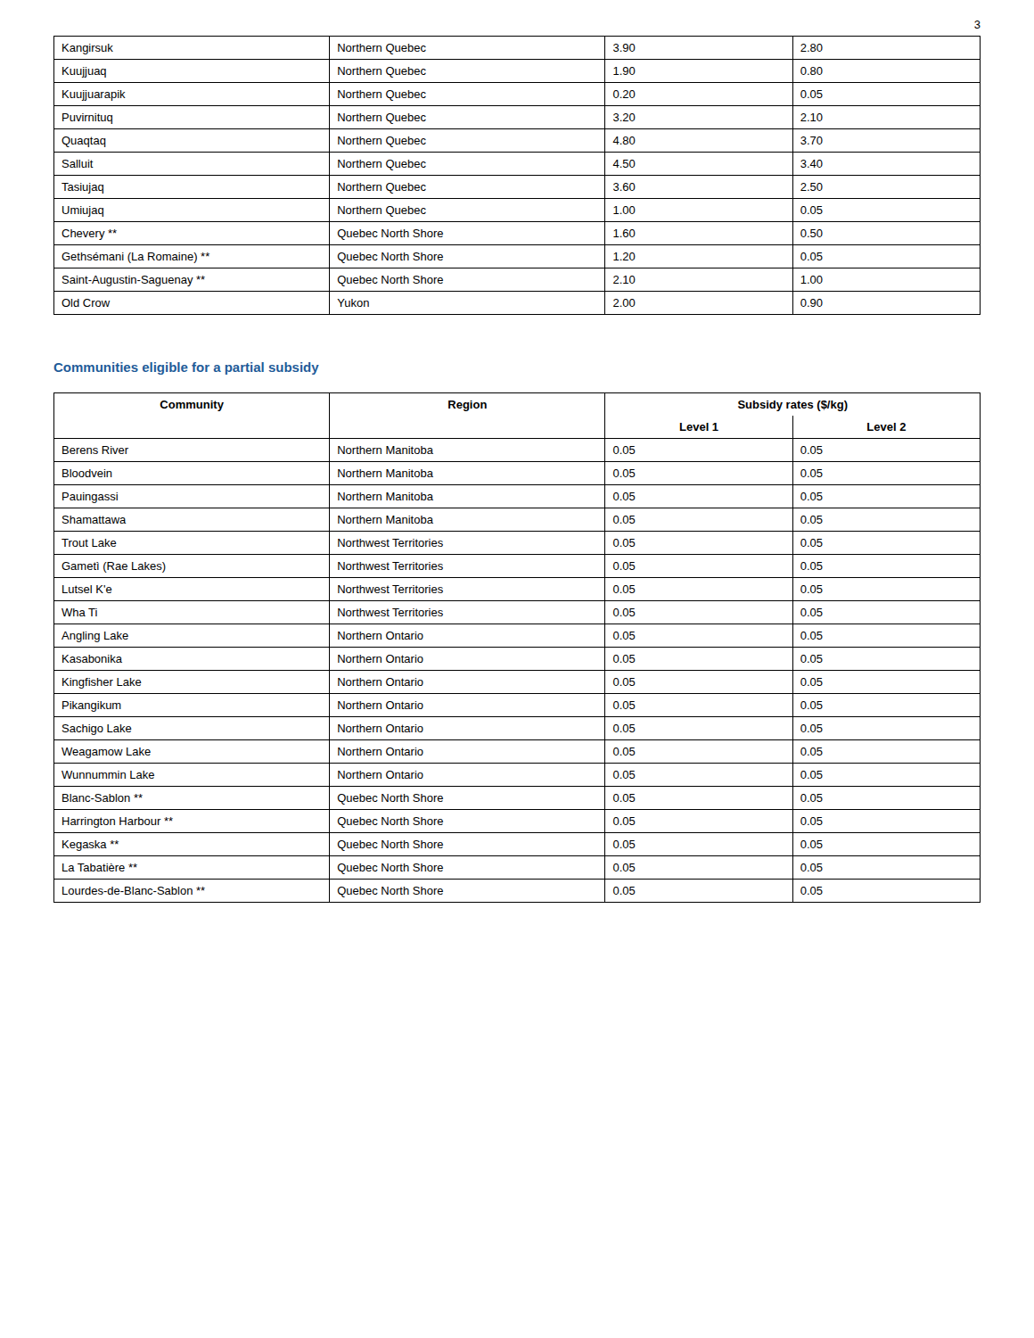3
| Kangirsuk | Northern Quebec | 3.90 | 2.80 |
| Kuujjuaq | Northern Quebec | 1.90 | 0.80 |
| Kuujjuarapik | Northern Quebec | 0.20 | 0.05 |
| Puvirnituq | Northern Quebec | 3.20 | 2.10 |
| Quaqtaq | Northern Quebec | 4.80 | 3.70 |
| Salluit | Northern Quebec | 4.50 | 3.40 |
| Tasiujaq | Northern Quebec | 3.60 | 2.50 |
| Umiujaq | Northern Quebec | 1.00 | 0.05 |
| Chevery ** | Quebec North Shore | 1.60 | 0.50 |
| Gethsémani (La Romaine) ** | Quebec North Shore | 1.20 | 0.05 |
| Saint-Augustin-Saguenay ** | Quebec North Shore | 2.10 | 1.00 |
| Old Crow | Yukon | 2.00 | 0.90 |
Communities eligible for a partial subsidy
| Community | Region | Subsidy rates ($/kg) |
| --- | --- | --- |
| Level 1 | Level 2 |
| Berens River | Northern Manitoba | 0.05 | 0.05 |
| Bloodvein | Northern Manitoba | 0.05 | 0.05 |
| Pauingassi | Northern Manitoba | 0.05 | 0.05 |
| Shamattawa | Northern Manitoba | 0.05 | 0.05 |
| Trout Lake | Northwest Territories | 0.05 | 0.05 |
| Gametì (Rae Lakes) | Northwest Territories | 0.05 | 0.05 |
| Lutsel K'e | Northwest Territories | 0.05 | 0.05 |
| Wha Ti | Northwest Territories | 0.05 | 0.05 |
| Angling Lake | Northern Ontario | 0.05 | 0.05 |
| Kasabonika | Northern Ontario | 0.05 | 0.05 |
| Kingfisher Lake | Northern Ontario | 0.05 | 0.05 |
| Pikangikum | Northern Ontario | 0.05 | 0.05 |
| Sachigo Lake | Northern Ontario | 0.05 | 0.05 |
| Weagamow Lake | Northern Ontario | 0.05 | 0.05 |
| Wunnummin Lake | Northern Ontario | 0.05 | 0.05 |
| Blanc-Sablon ** | Quebec North Shore | 0.05 | 0.05 |
| Harrington Harbour ** | Quebec North Shore | 0.05 | 0.05 |
| Kegaska ** | Quebec North Shore | 0.05 | 0.05 |
| La Tabatière ** | Quebec North Shore | 0.05 | 0.05 |
| Lourdes-de-Blanc-Sablon ** | Quebec North Shore | 0.05 | 0.05 |